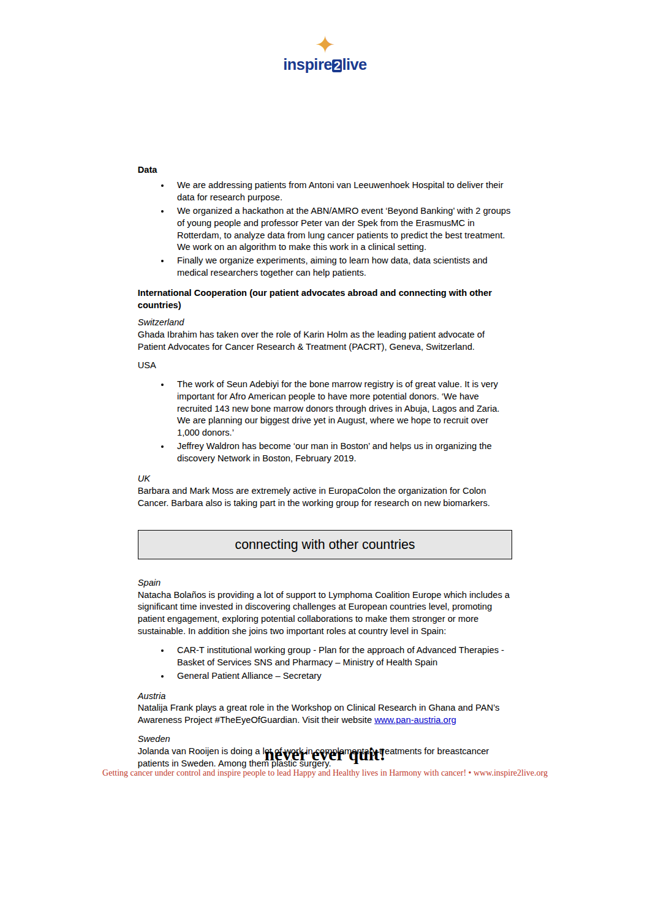✦
inspire2live
Data
We are addressing patients from Antoni van Leeuwenhoek Hospital to deliver their data for research purpose.
We organized a hackathon at the ABN/AMRO event ‘Beyond Banking’ with 2 groups of young people and professor Peter van der Spek from the ErasmusMC in Rotterdam, to analyze data from lung cancer patients to predict the best treatment. We work on an algorithm to make this work in a clinical setting.
Finally we organize experiments, aiming to learn how data, data scientists and medical researchers together can help patients.
International Cooperation (our patient advocates abroad and connecting with other countries)
Switzerland
Ghada Ibrahim has taken over the role of Karin Holm as the leading patient advocate of Patient Advocates for Cancer Research & Treatment (PACRT), Geneva, Switzerland.
USA
The work of Seun Adebiyi for the bone marrow registry is of great value. It is very important for Afro American people to have more potential donors. ‘We have recruited 143 new bone marrow donors through drives in Abuja, Lagos and Zaria. We are planning our biggest drive yet in August, where we hope to recruit over 1,000 donors.’
Jeffrey Waldron has become ‘our man in Boston’ and helps us in organizing the discovery Network in Boston, February 2019.
UK
Barbara and Mark Moss are extremely active in EuropaColon the organization for Colon Cancer. Barbara also is taking part in the working group for research on new biomarkers.
connecting with other countries
Spain
Natacha Bolaños is providing a lot of support to Lymphoma Coalition Europe which includes a significant time invested in discovering challenges at European countries level, promoting patient engagement, exploring potential collaborations to make them stronger or more sustainable. In addition she joins two important roles at country level in Spain:
CAR-T institutional working group - Plan for the approach of Advanced Therapies - Basket of Services SNS and Pharmacy – Ministry of Health Spain
General Patient Alliance – Secretary
Austria
Natalija Frank plays a great role in the Workshop on Clinical Research in Ghana and PAN’s Awareness Project #TheEyeOfGuardian. Visit their website www.pan-austria.org
Sweden
Jolanda van Rooijen is doing a lot of work in complementary treatments for breastcancer patients in Sweden. Among them plastic surgery.
never ever quit!
Getting cancer under control and inspire people to lead Happy and Healthy lives in Harmony with cancer! • www.inspire2live.org